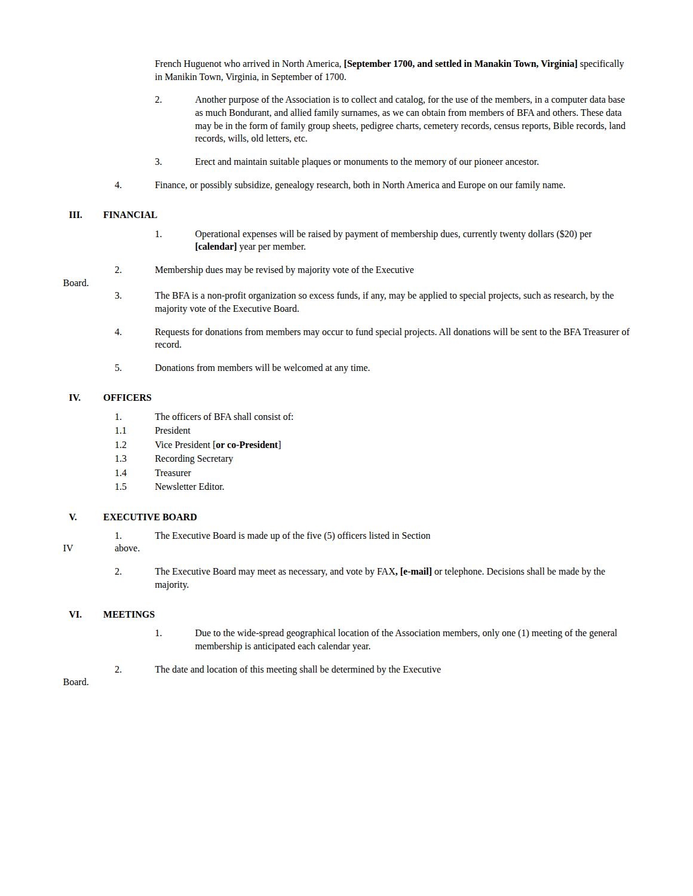French Huguenot who arrived in North America, [September 1700, and settled in Manakin Town, Virginia] specifically in Manikin Town, Virginia, in September of 1700.
2. Another purpose of the Association is to collect and catalog, for the use of the members, in a computer data base as much Bondurant, and allied family surnames, as we can obtain from members of BFA and others. These data may be in the form of family group sheets, pedigree charts, cemetery records, census reports, Bible records, land records, wills, old letters, etc.
3. Erect and maintain suitable plaques or monuments to the memory of our pioneer ancestor.
4. Finance, or possibly subsidize, genealogy research, both in North America and Europe on our family name.
III. FINANCIAL
1. Operational expenses will be raised by payment of membership dues, currently twenty dollars ($20) per [calendar] year per member.
2. Membership dues may be revised by majority vote of the Executive
Board.
3. The BFA is a non-profit organization so excess funds, if any, may be applied to special projects, such as research, by the majority vote of the Executive Board.
4. Requests for donations from members may occur to fund special projects. All donations will be sent to the BFA Treasurer of record.
5. Donations from members will be welcomed at any time.
IV. OFFICERS
1. The officers of BFA shall consist of:
1.1 President
1.2 Vice President [or co-President]
1.3 Recording Secretary
1.4 Treasurer
1.5 Newsletter Editor.
V. EXECUTIVE BOARD
1. The Executive Board is made up of the five (5) officers listed in Section
IV above.
2. The Executive Board may meet as necessary, and vote by FAX, [e-mail] or telephone. Decisions shall be made by the majority.
VI. MEETINGS
1. Due to the wide-spread geographical location of the Association members, only one (1) meeting of the general membership is anticipated each calendar year.
2. The date and location of this meeting shall be determined by the Executive
Board.